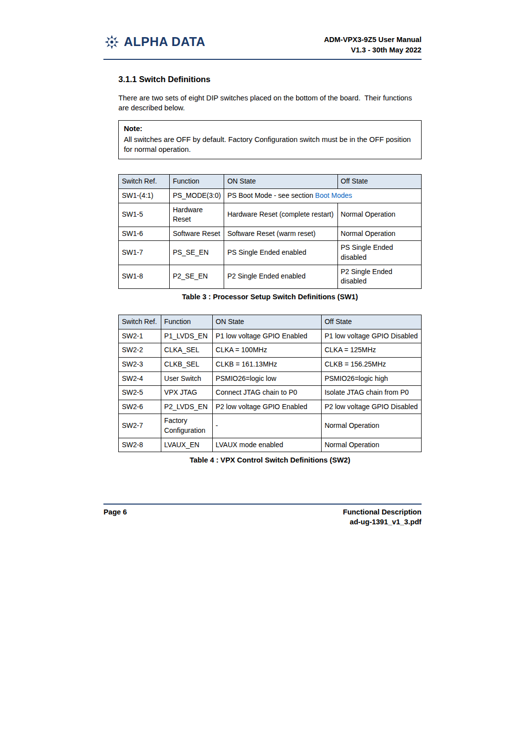ALPHA DATA
ADM-VPX3-9Z5 User Manual
V1.3 - 30th May 2022
3.1.1 Switch Definitions
There are two sets of eight DIP switches placed on the bottom of the board. Their functions are described below.
Note:
All switches are OFF by default. Factory Configuration switch must be in the OFF position for normal operation.
| Switch Ref. | Function | ON State | Off State |
| --- | --- | --- | --- |
| SW1-(4:1) | PS_MODE(3:0) | PS Boot Mode - see section Boot Modes |
| SW1-5 | Hardware Reset | Hardware Reset (complete restart) | Normal Operation |
| SW1-6 | Software Reset | Software Reset (warm reset) | Normal Operation |
| SW1-7 | PS_SE_EN | PS Single Ended enabled | PS Single Ended disabled |
| SW1-8 | P2_SE_EN | P2 Single Ended enabled | P2 Single Ended disabled |
Table 3 : Processor Setup Switch Definitions (SW1)
| Switch Ref. | Function | ON State | Off State |
| --- | --- | --- | --- |
| SW2-1 | P1_LVDS_EN | P1 low voltage GPIO Enabled | P1 low voltage GPIO Disabled |
| SW2-2 | CLKA_SEL | CLKA = 100MHz | CLKA = 125MHz |
| SW2-3 | CLKB_SEL | CLKB = 161.13MHz | CLKB = 156.25MHz |
| SW2-4 | User Switch | PSMIO26=logic low | PSMIO26=logic high |
| SW2-5 | VPX JTAG | Connect JTAG chain to P0 | Isolate JTAG chain from P0 |
| SW2-6 | P2_LVDS_EN | P2 low voltage GPIO Enabled | P2 low voltage GPIO Disabled |
| SW2-7 | Factory Configuration | - | Normal Operation |
| SW2-8 | LVAUX_EN | LVAUX mode enabled | Normal Operation |
Table 4 : VPX Control Switch Definitions (SW2)
Page 6
Functional Description
ad-ug-1391_v1_3.pdf